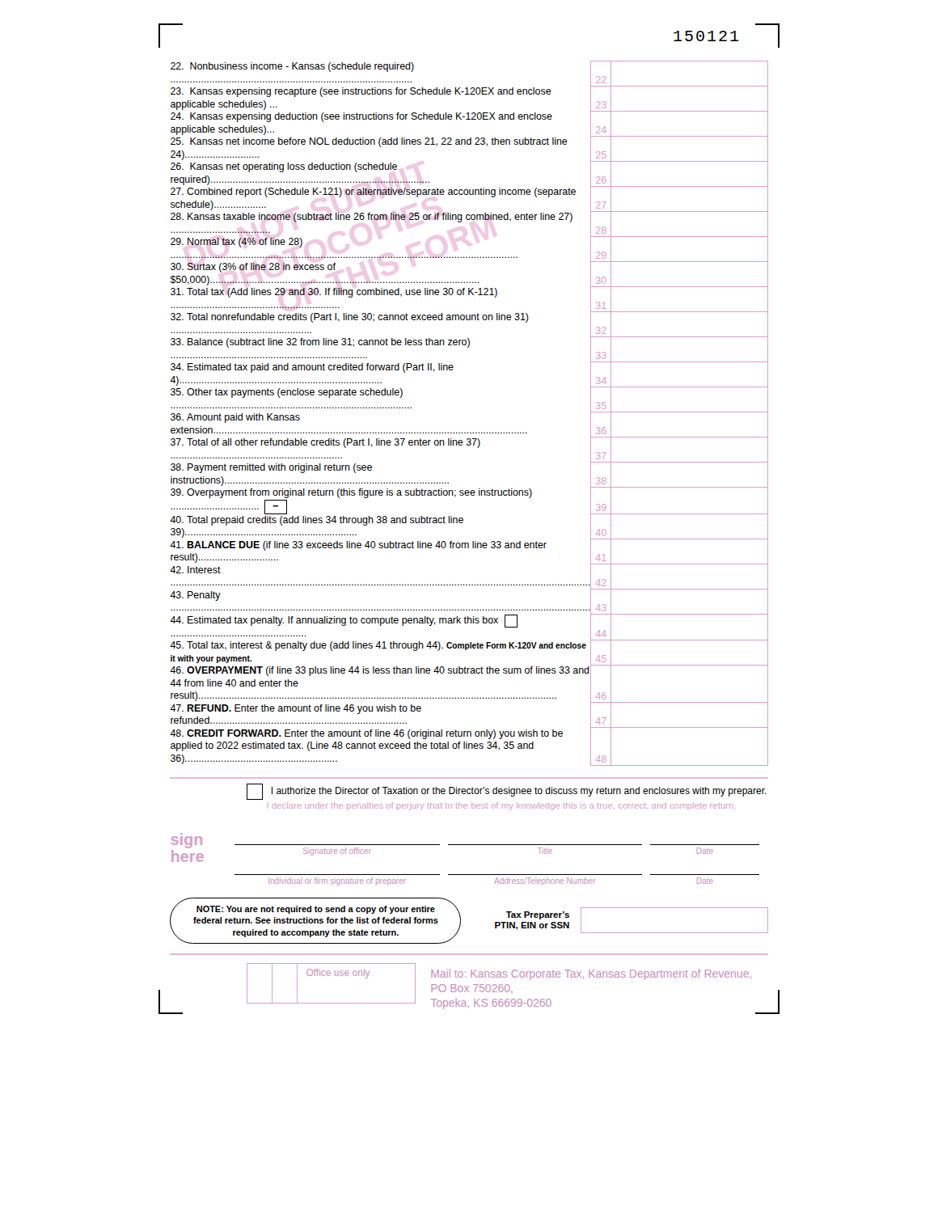150121
DO NOT SUBMIT
PHOTOCOPIES
OF THIS FORM
| 22. Nonbusiness income - Kansas (schedule required) ....................................................................................... | 22 | |
| 23. Kansas expensing recapture (see instructions for Schedule K-120EX and enclose applicable schedules) ... | 23 | |
| 24. Kansas expensing deduction (see instructions for Schedule K-120EX and enclose applicable schedules) ... | 24 | |
| 25. Kansas net income before NOL deduction (add lines 21, 22 and 23, then subtract line 24) ........................... | 25 | |
| 26. Kansas net operating loss deduction (schedule required) ............................................................................... | 26 | |
| 27. Combined report (Schedule K-121) or alternative/separate accounting income (separate schedule) ................... | 27 | |
| 28. Kansas taxable income (subtract line 26 from line 25 or if filing combined, enter line 27) .................................... | 28 | |
| 29. Normal tax (4% of line 28) ............................................................................................................................. | 29 | |
| 30. Surtax (3% of line 28 in excess of $50,000) ................................................................................................. | 30 | |
| 31. Total tax (Add lines 29 and 30. If filing combined, use line 30 of K-121) ............................................................. | 31 | |
| 32. Total nonrefundable credits (Part I, line 30; cannot exceed amount on line 31) ................................................... | 32 | |
| 33. Balance (subtract line 32 from line 31; cannot be less than zero) ....................................................................... | 33 | |
| 34. Estimated tax paid and amount credited forward (Part II, line 4) ......................................................................... | 34 | |
| 35. Other tax payments (enclose separate schedule) ....................................................................................... | 35 | |
| 36. Amount paid with Kansas extension ................................................................................................................. | 36 | |
| 37. Total of all other refundable credits (Part I, line 37 enter on line 37) .............................................................. | 37 | |
| 38. Payment remitted with original return (see instructions) ................................................................................. | 38 | |
| 39. Overpayment from original return (this figure is a subtraction; see instructions) ................................ − | 39 | |
| 40. Total prepaid credits (add lines 34 through 38 and subtract line 39) .............................................................. | 40 | |
| 41. BALANCE DUE (if line 33 exceeds line 40 subtract line 40 from line 33 and enter result) ............................. | 41 | |
| 42. Interest ....................................................................................................................................................... | 42 | |
| 43. Penalty ....................................................................................................................................................... | 43 | |
| 44. Estimated tax penalty. If annualizing to compute penalty, mark this box ................................................. | 44 | |
| 45. Total tax, interest & penalty due (add lines 41 through 44). Complete Form K-120V and enclose it with your payment. | 45 | |
| 46. OVERPAYMENT (if line 33 plus line 44 is less than line 40 subtract the sum of lines 33 and 44 from line 40 and enter the result) ................................................................................................................................. | 46 | |
| 47. REFUND. Enter the amount of line 46 you wish to be refunded ....................................................................... | 47 | |
| 48. CREDIT FORWARD. Enter the amount of line 46 (original return only) you wish to be applied to 2022 estimated tax. (Line 48 cannot exceed the total of lines 34, 35 and 36) ....................................................... | 48 | |
I authorize the Director of Taxation or the Director’s designee to discuss my return and enclosures with my preparer.
I declare under the penalties of perjury that to the best of my knowledge this is a true, correct, and complete return.
sign
here
| Signature of officer | Title | Date |
| Individual or firm signature of preparer | Address/Telephone Number | Date |
NOTE: You are not required to send a copy of your entire federal return. See instructions for the list of federal forms required to accompany the state return.
Tax Preparer’s
PTIN, EIN or SSN
Office use only
Mail to: Kansas Corporate Tax, Kansas Department of Revenue, PO Box 750260,
Topeka, KS 66699-0260